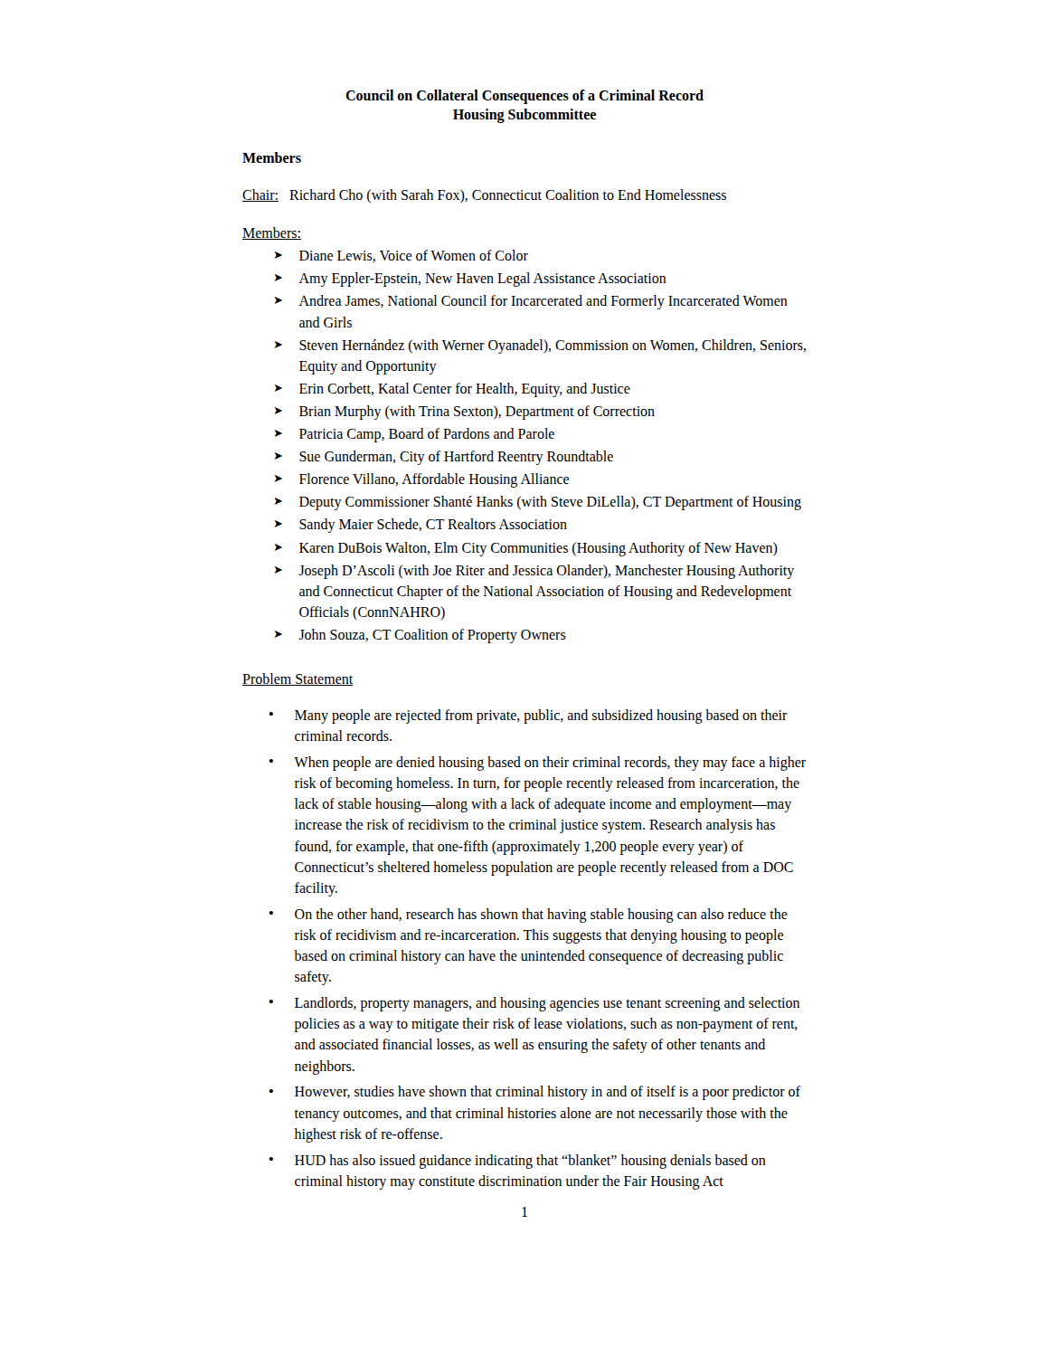Council on Collateral Consequences of a Criminal Record
Housing Subcommittee
Members
Chair: Richard Cho (with Sarah Fox), Connecticut Coalition to End Homelessness
Members:
Diane Lewis, Voice of Women of Color
Amy Eppler-Epstein, New Haven Legal Assistance Association
Andrea James, National Council for Incarcerated and Formerly Incarcerated Women and Girls
Steven Hernández (with Werner Oyanadel), Commission on Women, Children, Seniors, Equity and Opportunity
Erin Corbett, Katal Center for Health, Equity, and Justice
Brian Murphy (with Trina Sexton), Department of Correction
Patricia Camp, Board of Pardons and Parole
Sue Gunderman, City of Hartford Reentry Roundtable
Florence Villano, Affordable Housing Alliance
Deputy Commissioner Shanté Hanks (with Steve DiLella), CT Department of Housing
Sandy Maier Schede, CT Realtors Association
Karen DuBois Walton, Elm City Communities (Housing Authority of New Haven)
Joseph D’Ascoli (with Joe Riter and Jessica Olander), Manchester Housing Authority and Connecticut Chapter of the National Association of Housing and Redevelopment Officials (ConnNAHRO)
John Souza, CT Coalition of Property Owners
Problem Statement
Many people are rejected from private, public, and subsidized housing based on their criminal records.
When people are denied housing based on their criminal records, they may face a higher risk of becoming homeless. In turn, for people recently released from incarceration, the lack of stable housing—along with a lack of adequate income and employment—may increase the risk of recidivism to the criminal justice system. Research analysis has found, for example, that one-fifth (approximately 1,200 people every year) of Connecticut’s sheltered homeless population are people recently released from a DOC facility.
On the other hand, research has shown that having stable housing can also reduce the risk of recidivism and re-incarceration. This suggests that denying housing to people based on criminal history can have the unintended consequence of decreasing public safety.
Landlords, property managers, and housing agencies use tenant screening and selection policies as a way to mitigate their risk of lease violations, such as non-payment of rent, and associated financial losses, as well as ensuring the safety of other tenants and neighbors.
However, studies have shown that criminal history in and of itself is a poor predictor of tenancy outcomes, and that criminal histories alone are not necessarily those with the highest risk of re-offense.
HUD has also issued guidance indicating that “blanket” housing denials based on criminal history may constitute discrimination under the Fair Housing Act
1